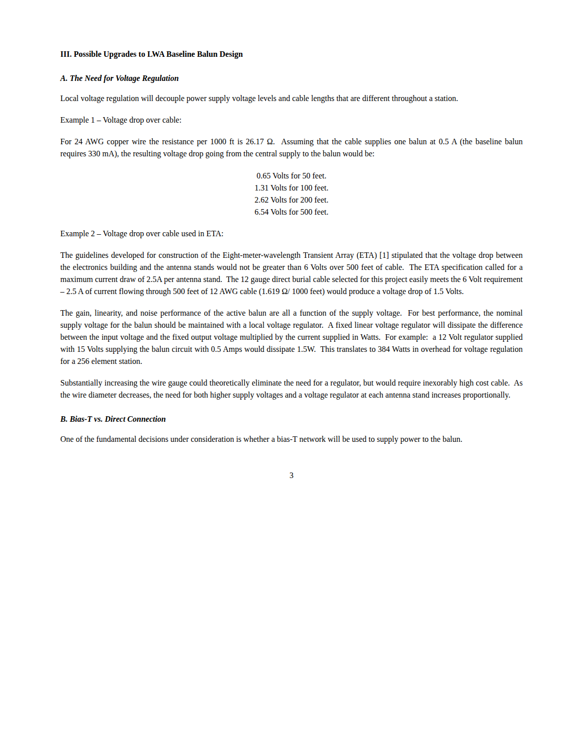III. Possible Upgrades to LWA Baseline Balun Design
A. The Need for Voltage Regulation
Local voltage regulation will decouple power supply voltage levels and cable lengths that are different throughout a station.
Example 1 – Voltage drop over cable:
For 24 AWG copper wire the resistance per 1000 ft is 26.17 Ω. Assuming that the cable supplies one balun at 0.5 A (the baseline balun requires 330 mA), the resulting voltage drop going from the central supply to the balun would be:
0.65 Volts for 50 feet. 1.31 Volts for 100 feet. 2.62 Volts for 200 feet. 6.54 Volts for 500 feet.
Example 2 – Voltage drop over cable used in ETA:
The guidelines developed for construction of the Eight-meter-wavelength Transient Array (ETA) [1] stipulated that the voltage drop between the electronics building and the antenna stands would not be greater than 6 Volts over 500 feet of cable. The ETA specification called for a maximum current draw of 2.5A per antenna stand. The 12 gauge direct burial cable selected for this project easily meets the 6 Volt requirement – 2.5 A of current flowing through 500 feet of 12 AWG cable (1.619 Ω/ 1000 feet) would produce a voltage drop of 1.5 Volts.
The gain, linearity, and noise performance of the active balun are all a function of the supply voltage. For best performance, the nominal supply voltage for the balun should be maintained with a local voltage regulator. A fixed linear voltage regulator will dissipate the difference between the input voltage and the fixed output voltage multiplied by the current supplied in Watts. For example: a 12 Volt regulator supplied with 15 Volts supplying the balun circuit with 0.5 Amps would dissipate 1.5W. This translates to 384 Watts in overhead for voltage regulation for a 256 element station.
Substantially increasing the wire gauge could theoretically eliminate the need for a regulator, but would require inexorably high cost cable. As the wire diameter decreases, the need for both higher supply voltages and a voltage regulator at each antenna stand increases proportionally.
B. Bias-T vs. Direct Connection
One of the fundamental decisions under consideration is whether a bias-T network will be used to supply power to the balun.
3